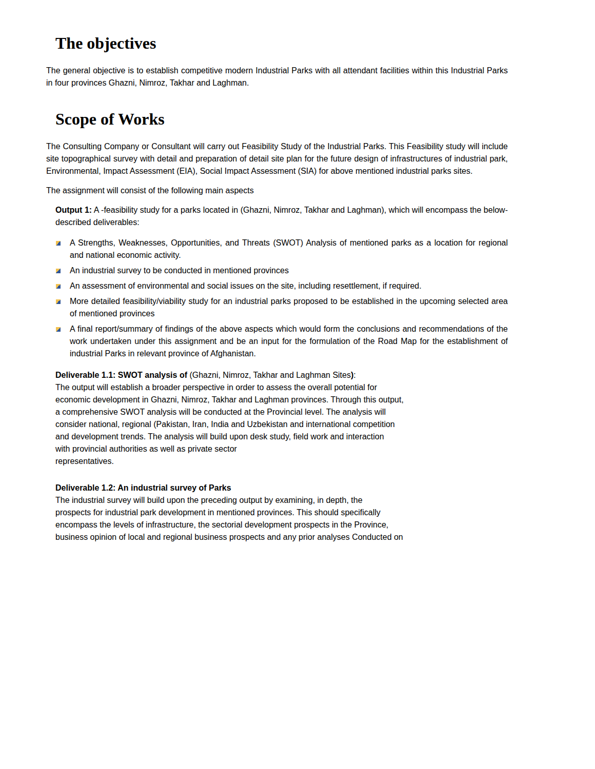The objectives
The general objective is to establish competitive modern Industrial Parks with all attendant facilities within this Industrial Parks in four provinces Ghazni, Nimroz, Takhar and Laghman.
Scope of Works
The Consulting Company or Consultant will carry out Feasibility Study of the Industrial Parks. This Feasibility study will include site topographical survey with detail and preparation of detail site plan for the future design of infrastructures of industrial park, Environmental, Impact Assessment (EIA), Social Impact Assessment (SIA) for above mentioned industrial parks sites.
The assignment will consist of the following main aspects
Output 1: A -feasibility study for a parks located in (Ghazni, Nimroz, Takhar and Laghman), which will encompass the below-described deliverables:
A Strengths, Weaknesses, Opportunities, and Threats (SWOT) Analysis of mentioned parks as a location for regional and national economic activity.
An industrial survey to be conducted in mentioned provinces
An assessment of environmental and social issues on the site, including resettlement, if required.
More detailed feasibility/viability study for an industrial parks proposed to be established in the upcoming selected area of mentioned provinces
A final report/summary of findings of the above aspects which would form the conclusions and recommendations of the work undertaken under this assignment and be an input for the formulation of the Road Map for the establishment of industrial Parks in relevant province of Afghanistan.
Deliverable 1.1: SWOT analysis of (Ghazni, Nimroz, Takhar and Laghman Sites):
The output will establish a broader perspective in order to assess the overall potential for
economic development in Ghazni, Nimroz, Takhar and Laghman provinces. Through this output,
a comprehensive SWOT analysis will be conducted at the Provincial level. The analysis will
consider national, regional (Pakistan, Iran, India and Uzbekistan and international competition
and development trends. The analysis will build upon desk study, field work and interaction
with provincial authorities as well as private sector
representatives.
Deliverable 1.2: An industrial survey of Parks
The industrial survey will build upon the preceding output by examining, in depth, the
prospects for industrial park development in mentioned provinces. This should specifically
encompass the levels of infrastructure, the sectorial development prospects in the Province,
business opinion of local and regional business prospects and any prior analyses Conducted on